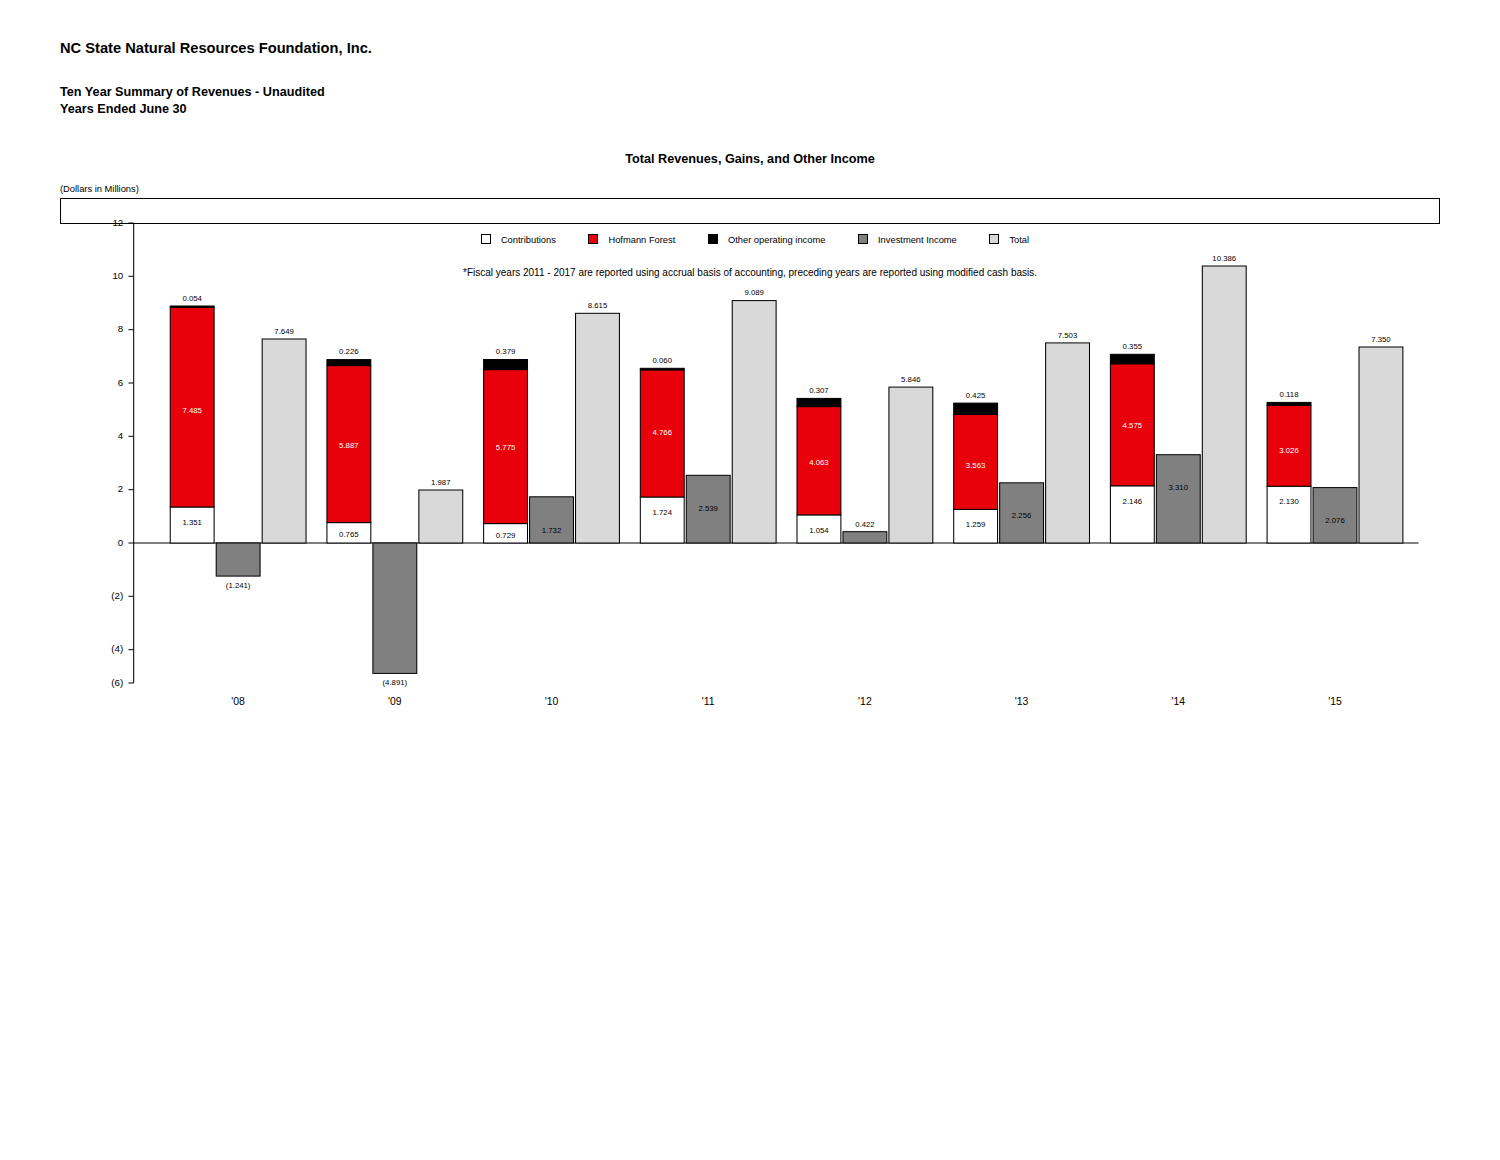NC State Natural Resources Foundation, Inc.
Ten Year Summary of Revenues - Unaudited
Years Ended June 30
Total Revenues, Gains, and Other Income
(Dollars in Millions)
12 10 8 6 4 2 0 (2) (4) (6) 1.351 7.485 0.054 (1.241) 7.649 '08 0.765 5.887 0.226 (4.891) 1.987 '09 0.729 5.775 0.379 1.732 8.615 '10 1.724 4.766 0.060 2.539 9.089 '11 1.054 4.063 0.307 0.422 5.846 '12 1.259 3.563 0.425 2.256 7.503 '13 2.146 4.575 0.355 3.310 10.386 '14 2.130 3.026 0.118 2.076 7.350 '15
Contributions Hofmann Forest Other operating income Investment Income Total
*Fiscal years 2011 - 2017 are reported using accrual basis of accounting, preceding years are reported using modified cash basis.
21